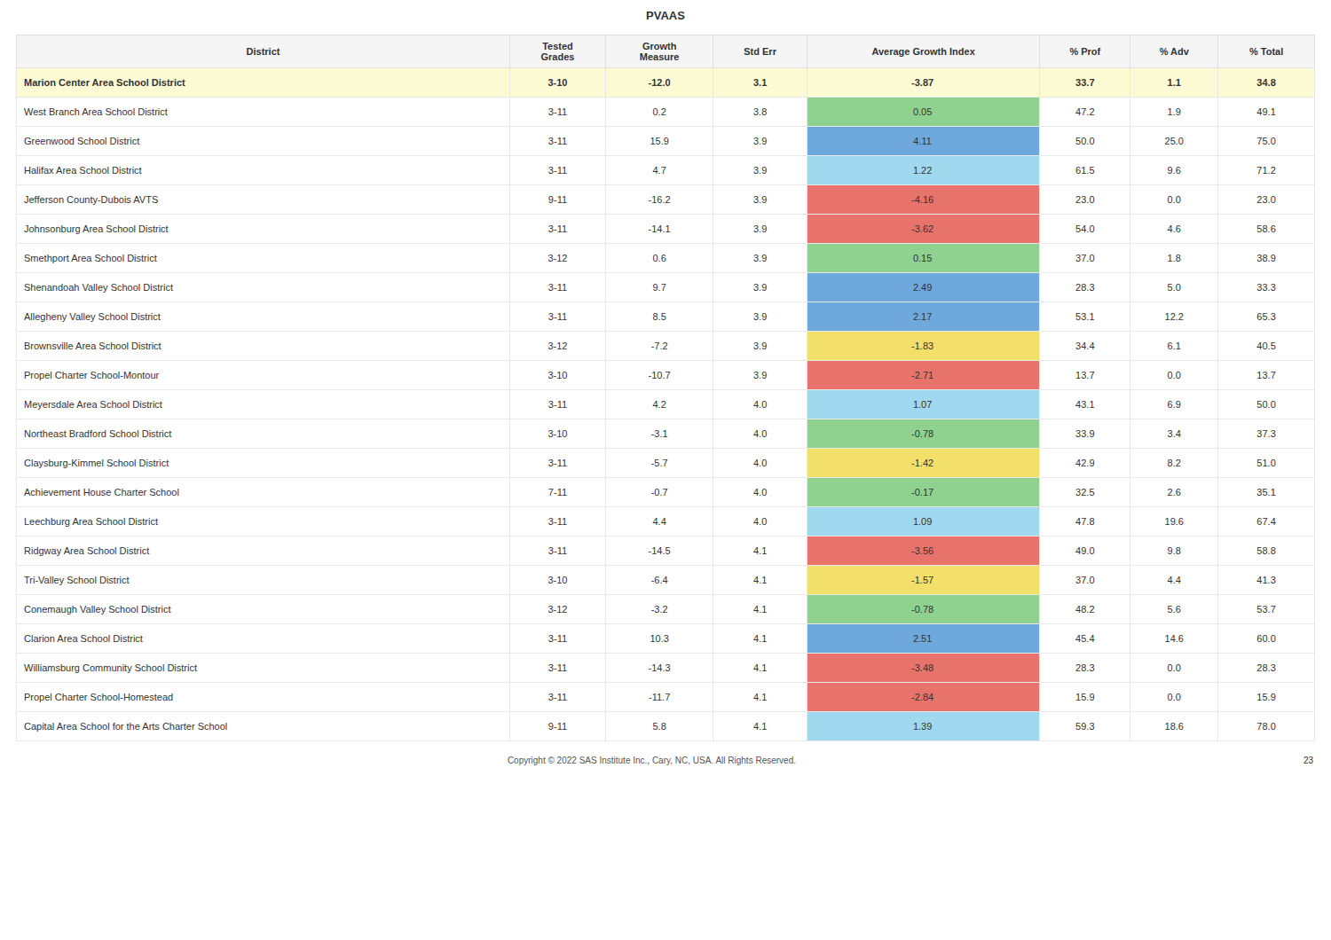PVAAS
| District | Tested Grades | Growth Measure | Std Err | Average Growth Index | % Prof | % Adv | % Total |
| --- | --- | --- | --- | --- | --- | --- | --- |
| Marion Center Area School District | 3-10 | -12.0 | 3.1 | -3.87 | 33.7 | 1.1 | 34.8 |
| West Branch Area School District | 3-11 | 0.2 | 3.8 | 0.05 | 47.2 | 1.9 | 49.1 |
| Greenwood School District | 3-11 | 15.9 | 3.9 | 4.11 | 50.0 | 25.0 | 75.0 |
| Halifax Area School District | 3-11 | 4.7 | 3.9 | 1.22 | 61.5 | 9.6 | 71.2 |
| Jefferson County-Dubois AVTS | 9-11 | -16.2 | 3.9 | -4.16 | 23.0 | 0.0 | 23.0 |
| Johnsonburg Area School District | 3-11 | -14.1 | 3.9 | -3.62 | 54.0 | 4.6 | 58.6 |
| Smethport Area School District | 3-12 | 0.6 | 3.9 | 0.15 | 37.0 | 1.8 | 38.9 |
| Shenandoah Valley School District | 3-11 | 9.7 | 3.9 | 2.49 | 28.3 | 5.0 | 33.3 |
| Allegheny Valley School District | 3-11 | 8.5 | 3.9 | 2.17 | 53.1 | 12.2 | 65.3 |
| Brownsville Area School District | 3-12 | -7.2 | 3.9 | -1.83 | 34.4 | 6.1 | 40.5 |
| Propel Charter School-Montour | 3-10 | -10.7 | 3.9 | -2.71 | 13.7 | 0.0 | 13.7 |
| Meyersdale Area School District | 3-11 | 4.2 | 4.0 | 1.07 | 43.1 | 6.9 | 50.0 |
| Northeast Bradford School District | 3-10 | -3.1 | 4.0 | -0.78 | 33.9 | 3.4 | 37.3 |
| Claysburg-Kimmel School District | 3-11 | -5.7 | 4.0 | -1.42 | 42.9 | 8.2 | 51.0 |
| Achievement House Charter School | 7-11 | -0.7 | 4.0 | -0.17 | 32.5 | 2.6 | 35.1 |
| Leechburg Area School District | 3-11 | 4.4 | 4.0 | 1.09 | 47.8 | 19.6 | 67.4 |
| Ridgway Area School District | 3-11 | -14.5 | 4.1 | -3.56 | 49.0 | 9.8 | 58.8 |
| Tri-Valley School District | 3-10 | -6.4 | 4.1 | -1.57 | 37.0 | 4.4 | 41.3 |
| Conemaugh Valley School District | 3-12 | -3.2 | 4.1 | -0.78 | 48.2 | 5.6 | 53.7 |
| Clarion Area School District | 3-11 | 10.3 | 4.1 | 2.51 | 45.4 | 14.6 | 60.0 |
| Williamsburg Community School District | 3-11 | -14.3 | 4.1 | -3.48 | 28.3 | 0.0 | 28.3 |
| Propel Charter School-Homestead | 3-11 | -11.7 | 4.1 | -2.84 | 15.9 | 0.0 | 15.9 |
| Capital Area School for the Arts Charter School | 9-11 | 5.8 | 4.1 | 1.39 | 59.3 | 18.6 | 78.0 |
Copyright © 2022 SAS Institute Inc., Cary, NC, USA. All Rights Reserved. 23